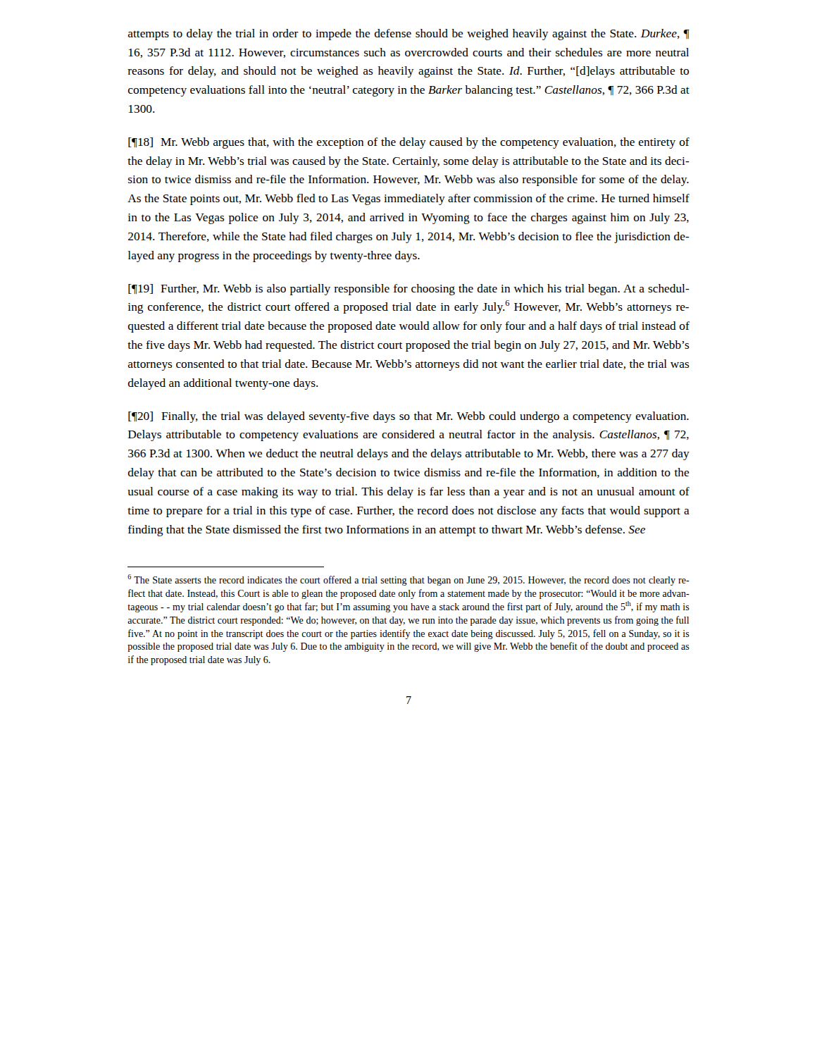attempts to delay the trial in order to impede the defense should be weighed heavily against the State. Durkee, ¶ 16, 357 P.3d at 1112. However, circumstances such as overcrowded courts and their schedules are more neutral reasons for delay, and should not be weighed as heavily against the State. Id. Further, “[d]elays attributable to competency evaluations fall into the ‘neutral’ category in the Barker balancing test.” Castellanos, ¶ 72, 366 P.3d at 1300.
[¶18] Mr. Webb argues that, with the exception of the delay caused by the competency evaluation, the entirety of the delay in Mr. Webb’s trial was caused by the State. Certainly, some delay is attributable to the State and its decision to twice dismiss and re-file the Information. However, Mr. Webb was also responsible for some of the delay. As the State points out, Mr. Webb fled to Las Vegas immediately after commission of the crime. He turned himself in to the Las Vegas police on July 3, 2014, and arrived in Wyoming to face the charges against him on July 23, 2014. Therefore, while the State had filed charges on July 1, 2014, Mr. Webb’s decision to flee the jurisdiction delayed any progress in the proceedings by twenty-three days.
[¶19] Further, Mr. Webb is also partially responsible for choosing the date in which his trial began. At a scheduling conference, the district court offered a proposed trial date in early July.6 However, Mr. Webb’s attorneys requested a different trial date because the proposed date would allow for only four and a half days of trial instead of the five days Mr. Webb had requested. The district court proposed the trial begin on July 27, 2015, and Mr. Webb’s attorneys consented to that trial date. Because Mr. Webb’s attorneys did not want the earlier trial date, the trial was delayed an additional twenty-one days.
[¶20] Finally, the trial was delayed seventy-five days so that Mr. Webb could undergo a competency evaluation. Delays attributable to competency evaluations are considered a neutral factor in the analysis. Castellanos, ¶ 72, 366 P.3d at 1300. When we deduct the neutral delays and the delays attributable to Mr. Webb, there was a 277 day delay that can be attributed to the State’s decision to twice dismiss and re-file the Information, in addition to the usual course of a case making its way to trial. This delay is far less than a year and is not an unusual amount of time to prepare for a trial in this type of case. Further, the record does not disclose any facts that would support a finding that the State dismissed the first two Informations in an attempt to thwart Mr. Webb’s defense. See
6 The State asserts the record indicates the court offered a trial setting that began on June 29, 2015. However, the record does not clearly reflect that date. Instead, this Court is able to glean the proposed date only from a statement made by the prosecutor: “Would it be more advantageous - - my trial calendar doesn’t go that far; but I’m assuming you have a stack around the first part of July, around the 5th, if my math is accurate.” The district court responded: “We do; however, on that day, we run into the parade day issue, which prevents us from going the full five.” At no point in the transcript does the court or the parties identify the exact date being discussed. July 5, 2015, fell on a Sunday, so it is possible the proposed trial date was July 6. Due to the ambiguity in the record, we will give Mr. Webb the benefit of the doubt and proceed as if the proposed trial date was July 6.
7